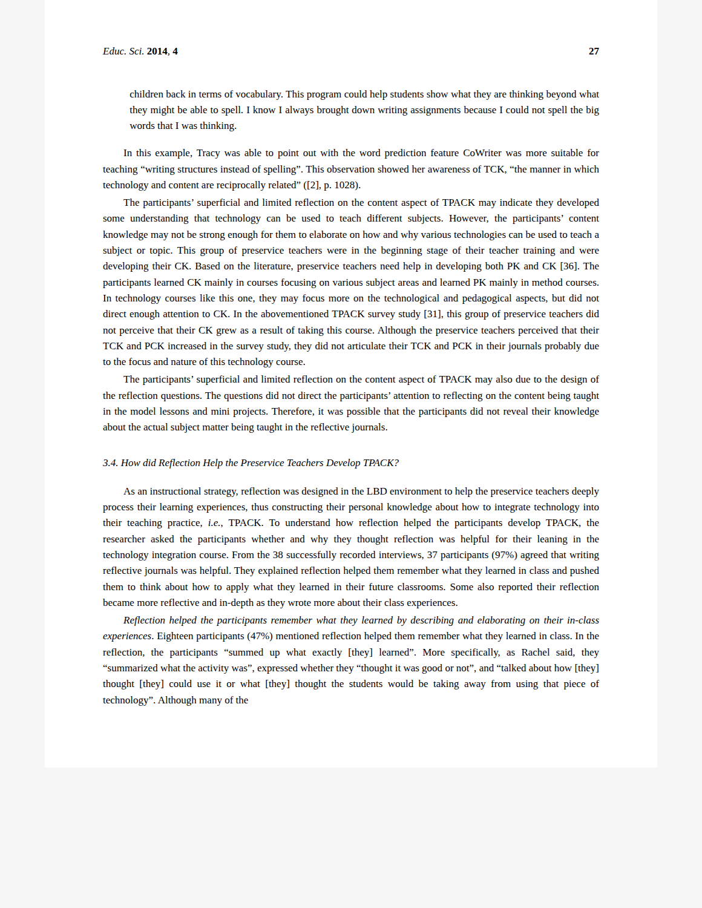Educ. Sci. 2014, 4 27
children back in terms of vocabulary. This program could help students show what they are thinking beyond what they might be able to spell. I know I always brought down writing assignments because I could not spell the big words that I was thinking.
In this example, Tracy was able to point out with the word prediction feature CoWriter was more suitable for teaching “writing structures instead of spelling”. This observation showed her awareness of TCK, “the manner in which technology and content are reciprocally related” ([2], p. 1028).
The participants’ superficial and limited reflection on the content aspect of TPACK may indicate they developed some understanding that technology can be used to teach different subjects. However, the participants’ content knowledge may not be strong enough for them to elaborate on how and why various technologies can be used to teach a subject or topic. This group of preservice teachers were in the beginning stage of their teacher training and were developing their CK. Based on the literature, preservice teachers need help in developing both PK and CK [36]. The participants learned CK mainly in courses focusing on various subject areas and learned PK mainly in method courses. In technology courses like this one, they may focus more on the technological and pedagogical aspects, but did not direct enough attention to CK. In the abovementioned TPACK survey study [31], this group of preservice teachers did not perceive that their CK grew as a result of taking this course. Although the preservice teachers perceived that their TCK and PCK increased in the survey study, they did not articulate their TCK and PCK in their journals probably due to the focus and nature of this technology course.
The participants’ superficial and limited reflection on the content aspect of TPACK may also due to the design of the reflection questions. The questions did not direct the participants’ attention to reflecting on the content being taught in the model lessons and mini projects. Therefore, it was possible that the participants did not reveal their knowledge about the actual subject matter being taught in the reflective journals.
3.4. How did Reflection Help the Preservice Teachers Develop TPACK?
As an instructional strategy, reflection was designed in the LBD environment to help the preservice teachers deeply process their learning experiences, thus constructing their personal knowledge about how to integrate technology into their teaching practice, i.e., TPACK. To understand how reflection helped the participants develop TPACK, the researcher asked the participants whether and why they thought reflection was helpful for their leaning in the technology integration course. From the 38 successfully recorded interviews, 37 participants (97%) agreed that writing reflective journals was helpful. They explained reflection helped them remember what they learned in class and pushed them to think about how to apply what they learned in their future classrooms. Some also reported their reflection became more reflective and in-depth as they wrote more about their class experiences.
Reflection helped the participants remember what they learned by describing and elaborating on their in-class experiences. Eighteen participants (47%) mentioned reflection helped them remember what they learned in class. In the reflection, the participants “summed up what exactly [they] learned”. More specifically, as Rachel said, they “summarized what the activity was”, expressed whether they “thought it was good or not”, and “talked about how [they] thought [they] could use it or what [they] thought the students would be taking away from using that piece of technology”. Although many of the